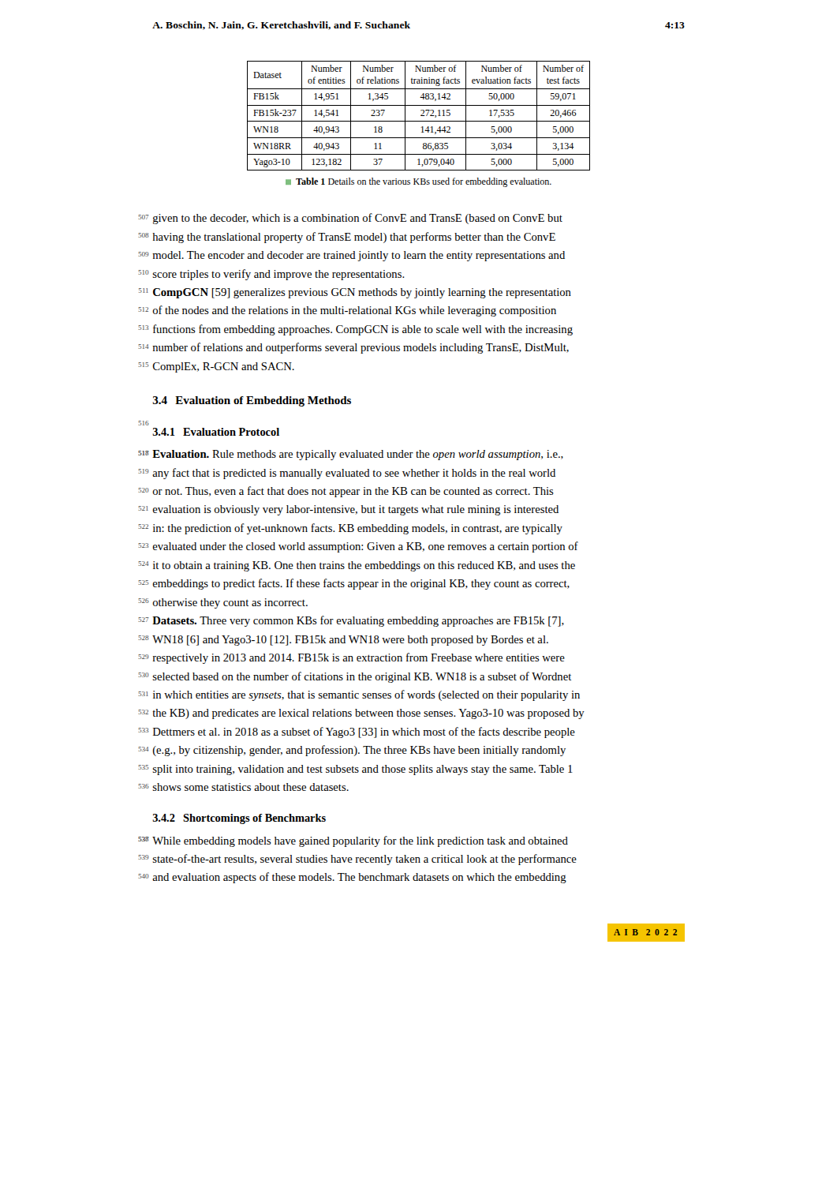A. Boschin, N. Jain, G. Keretchashvili, and F. Suchanek 4:13
| Dataset | Number of entities | Number of relations | Number of training facts | Number of evaluation facts | Number of test facts |
| --- | --- | --- | --- | --- | --- |
| FB15k | 14,951 | 1,345 | 483,142 | 50,000 | 59,071 |
| FB15k-237 | 14,541 | 237 | 272,115 | 17,535 | 20,466 |
| WN18 | 40,943 | 18 | 141,442 | 5,000 | 5,000 |
| WN18RR | 40,943 | 11 | 86,835 | 3,034 | 3,134 |
| Yago3-10 | 123,182 | 37 | 1,079,040 | 5,000 | 5,000 |
Table 1 Details on the various KBs used for embedding evaluation.
507
given to the decoder, which is a combination of ConvE and TransE (based on ConvE but
508
having the translational property of TransE model) that performs better than the ConvE
509
model. The encoder and decoder are trained jointly to learn the entity representations and
510
score triples to verify and improve the representations.
511
CompGCN [59] generalizes previous GCN methods by jointly learning the representation
512
of the nodes and the relations in the multi-relational KGs while leveraging composition
513
functions from embedding approaches. CompGCN is able to scale well with the increasing
514
number of relations and outperforms several previous models including TransE, DistMult,
515
ComplEx, R-GCN and SACN.
3.4 Evaluation of Embedding Methods
516
3.4.1 Evaluation Protocol
517
518
Evaluation. Rule methods are typically evaluated under the open world assumption, i.e.,
519
any fact that is predicted is manually evaluated to see whether it holds in the real world
520
or not. Thus, even a fact that does not appear in the KB can be counted as correct. This
521
evaluation is obviously very labor-intensive, but it targets what rule mining is interested
522
in: the prediction of yet-unknown facts. KB embedding models, in contrast, are typically
523
evaluated under the closed world assumption: Given a KB, one removes a certain portion of
524
it to obtain a training KB. One then trains the embeddings on this reduced KB, and uses the
525
embeddings to predict facts. If these facts appear in the original KB, they count as correct,
526
otherwise they count as incorrect.
527
Datasets. Three very common KBs for evaluating embedding approaches are FB15k [7],
528
WN18 [6] and Yago3-10 [12]. FB15k and WN18 were both proposed by Bordes et al.
529
respectively in 2013 and 2014. FB15k is an extraction from Freebase where entities were
530
selected based on the number of citations in the original KB. WN18 is a subset of Wordnet
531
in which entities are synsets, that is semantic senses of words (selected on their popularity in
532
the KB) and predicates are lexical relations between those senses. Yago3-10 was proposed by
533
Dettmers et al. in 2018 as a subset of Yago3 [33] in which most of the facts describe people
534
(e.g., by citizenship, gender, and profession). The three KBs have been initially randomly
535
split into training, validation and test subsets and those splits always stay the same. Table 1
536
shows some statistics about these datasets.
3.4.2 Shortcomings of Benchmarks
537
538
While embedding models have gained popularity for the link prediction task and obtained
539
state-of-the-art results, several studies have recently taken a critical look at the performance
540
and evaluation aspects of these models. The benchmark datasets on which the embedding
A I B 2 0 2 2